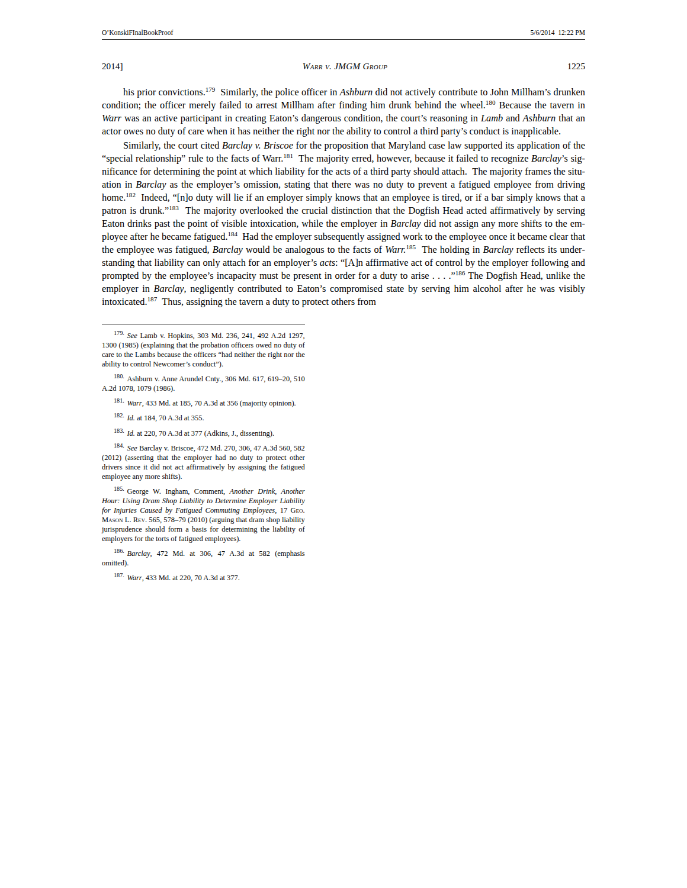O’KonskiFInalBookProof 5/6/2014 12:22 PM
2014] Warr v. JMGM Group 1225
his prior convictions.179 Similarly, the police officer in Ashburn did not actively contribute to John Millham’s drunken condition; the officer merely failed to arrest Millham after finding him drunk behind the wheel.180 Because the tavern in Warr was an active participant in creating Eaton’s dangerous condition, the court’s reasoning in Lamb and Ashburn that an actor owes no duty of care when it has neither the right nor the ability to control a third party’s conduct is inapplicable.
Similarly, the court cited Barclay v. Briscoe for the proposition that Maryland case law supported its application of the “special relationship” rule to the facts of Warr.181 The majority erred, however, because it failed to recognize Barclay’s significance for determining the point at which liability for the acts of a third party should attach. The majority frames the situation in Barclay as the employer’s omission, stating that there was no duty to prevent a fatigued employee from driving home.182 Indeed, “[n]o duty will lie if an employer simply knows that an employee is tired, or if a bar simply knows that a patron is drunk.”183 The majority overlooked the crucial distinction that the Dogfish Head acted affirmatively by serving Eaton drinks past the point of visible intoxication, while the employer in Barclay did not assign any more shifts to the employee after he became fatigued.184 Had the employer subsequently assigned work to the employee once it became clear that the employee was fatigued, Barclay would be analogous to the facts of Warr.185 The holding in Barclay reflects its understanding that liability can only attach for an employer’s acts: “[A]n affirmative act of control by the employer following and prompted by the employee’s incapacity must be present in order for a duty to arise . . . .”186 The Dogfish Head, unlike the employer in Barclay, negligently contributed to Eaton’s compromised state by serving him alcohol after he was visibly intoxicated.187 Thus, assigning the tavern a duty to protect others from
See Lamb v. Hopkins, 303 Md. 236, 241, 492 A.2d 1297, 1300 (1985) (explaining that the probation officers owed no duty of care to the Lambs because the officers “had neither the right nor the ability to control Newcomer’s conduct”).
Ashburn v. Anne Arundel Cnty., 306 Md. 617, 619–20, 510 A.2d 1078, 1079 (1986).
Warr, 433 Md. at 185, 70 A.3d at 356 (majority opinion).
Id. at 184, 70 A.3d at 355.
Id. at 220, 70 A.3d at 377 (Adkins, J., dissenting).
See Barclay v. Briscoe, 472 Md. 270, 306, 47 A.3d 560, 582 (2012) (asserting that the employer had no duty to protect other drivers since it did not act affirmatively by assigning the fatigued employee any more shifts).
George W. Ingham, Comment, Another Drink, Another Hour: Using Dram Shop Liability to Determine Employer Liability for Injuries Caused by Fatigued Commuting Employees, 17 Geo. Mason L. Rev. 565, 578–79 (2010) (arguing that dram shop liability jurisprudence should form a basis for determining the liability of employers for the torts of fatigued employees).
Barclay, 472 Md. at 306, 47 A.3d at 582 (emphasis omitted).
Warr, 433 Md. at 220, 70 A.3d at 377.